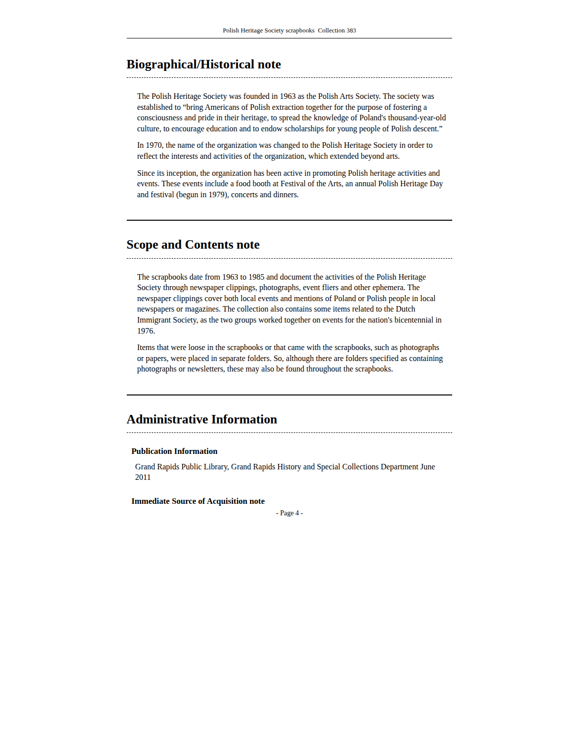Polish Heritage Society scrapbooks Collection 383
Biographical/Historical note
The Polish Heritage Society was founded in 1963 as the Polish Arts Society. The society was established to “bring Americans of Polish extraction together for the purpose of fostering a consciousness and pride in their heritage, to spread the knowledge of Poland's thousand-year-old culture, to encourage education and to endow scholarships for young people of Polish descent.”
In 1970, the name of the organization was changed to the Polish Heritage Society in order to reflect the interests and activities of the organization, which extended beyond arts.
Since its inception, the organization has been active in promoting Polish heritage activities and events. These events include a food booth at Festival of the Arts, an annual Polish Heritage Day and festival (begun in 1979), concerts and dinners.
Scope and Contents note
The scrapbooks date from 1963 to 1985 and document the activities of the Polish Heritage Society through newspaper clippings, photographs, event fliers and other ephemera. The newspaper clippings cover both local events and mentions of Poland or Polish people in local newspapers or magazines. The collection also contains some items related to the Dutch Immigrant Society, as the two groups worked together on events for the nation's bicentennial in 1976.
Items that were loose in the scrapbooks or that came with the scrapbooks, such as photographs or papers, were placed in separate folders. So, although there are folders specified as containing photographs or newsletters, these may also be found throughout the scrapbooks.
Administrative Information
Publication Information
Grand Rapids Public Library, Grand Rapids History and Special Collections Department June 2011
Immediate Source of Acquisition note
- Page 4 -